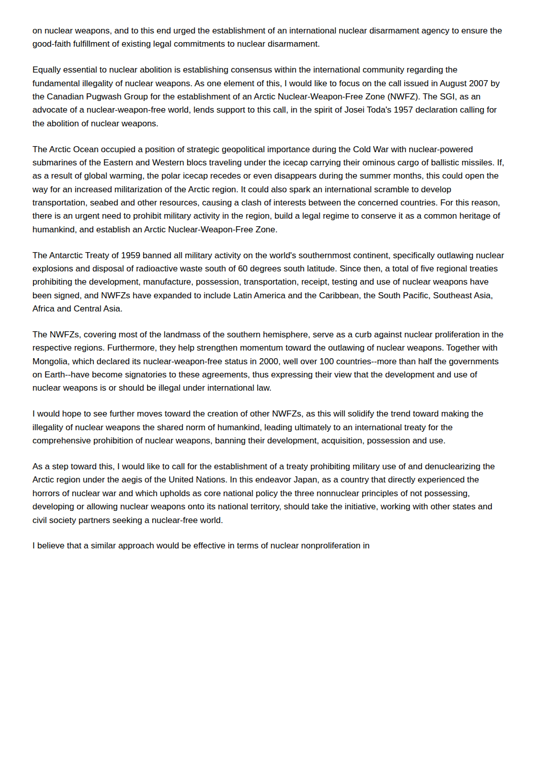on nuclear weapons, and to this end urged the establishment of an international nuclear disarmament agency to ensure the good-faith fulfillment of existing legal commitments to nuclear disarmament.
Equally essential to nuclear abolition is establishing consensus within the international community regarding the fundamental illegality of nuclear weapons. As one element of this, I would like to focus on the call issued in August 2007 by the Canadian Pugwash Group for the establishment of an Arctic Nuclear-Weapon-Free Zone (NWFZ). The SGI, as an advocate of a nuclear-weapon-free world, lends support to this call, in the spirit of Josei Toda's 1957 declaration calling for the abolition of nuclear weapons.
The Arctic Ocean occupied a position of strategic geopolitical importance during the Cold War with nuclear-powered submarines of the Eastern and Western blocs traveling under the icecap carrying their ominous cargo of ballistic missiles. If, as a result of global warming, the polar icecap recedes or even disappears during the summer months, this could open the way for an increased militarization of the Arctic region. It could also spark an international scramble to develop transportation, seabed and other resources, causing a clash of interests between the concerned countries. For this reason, there is an urgent need to prohibit military activity in the region, build a legal regime to conserve it as a common heritage of humankind, and establish an Arctic Nuclear-Weapon-Free Zone.
The Antarctic Treaty of 1959 banned all military activity on the world's southernmost continent, specifically outlawing nuclear explosions and disposal of radioactive waste south of 60 degrees south latitude. Since then, a total of five regional treaties prohibiting the development, manufacture, possession, transportation, receipt, testing and use of nuclear weapons have been signed, and NWFZs have expanded to include Latin America and the Caribbean, the South Pacific, Southeast Asia, Africa and Central Asia.
The NWFZs, covering most of the landmass of the southern hemisphere, serve as a curb against nuclear proliferation in the respective regions. Furthermore, they help strengthen momentum toward the outlawing of nuclear weapons. Together with Mongolia, which declared its nuclear-weapon-free status in 2000, well over 100 countries--more than half the governments on Earth--have become signatories to these agreements, thus expressing their view that the development and use of nuclear weapons is or should be illegal under international law.
I would hope to see further moves toward the creation of other NWFZs, as this will solidify the trend toward making the illegality of nuclear weapons the shared norm of humankind, leading ultimately to an international treaty for the comprehensive prohibition of nuclear weapons, banning their development, acquisition, possession and use.
As a step toward this, I would like to call for the establishment of a treaty prohibiting military use of and denuclearizing the Arctic region under the aegis of the United Nations. In this endeavor Japan, as a country that directly experienced the horrors of nuclear war and which upholds as core national policy the three nonnuclear principles of not possessing, developing or allowing nuclear weapons onto its national territory, should take the initiative, working with other states and civil society partners seeking a nuclear-free world.
I believe that a similar approach would be effective in terms of nuclear nonproliferation in